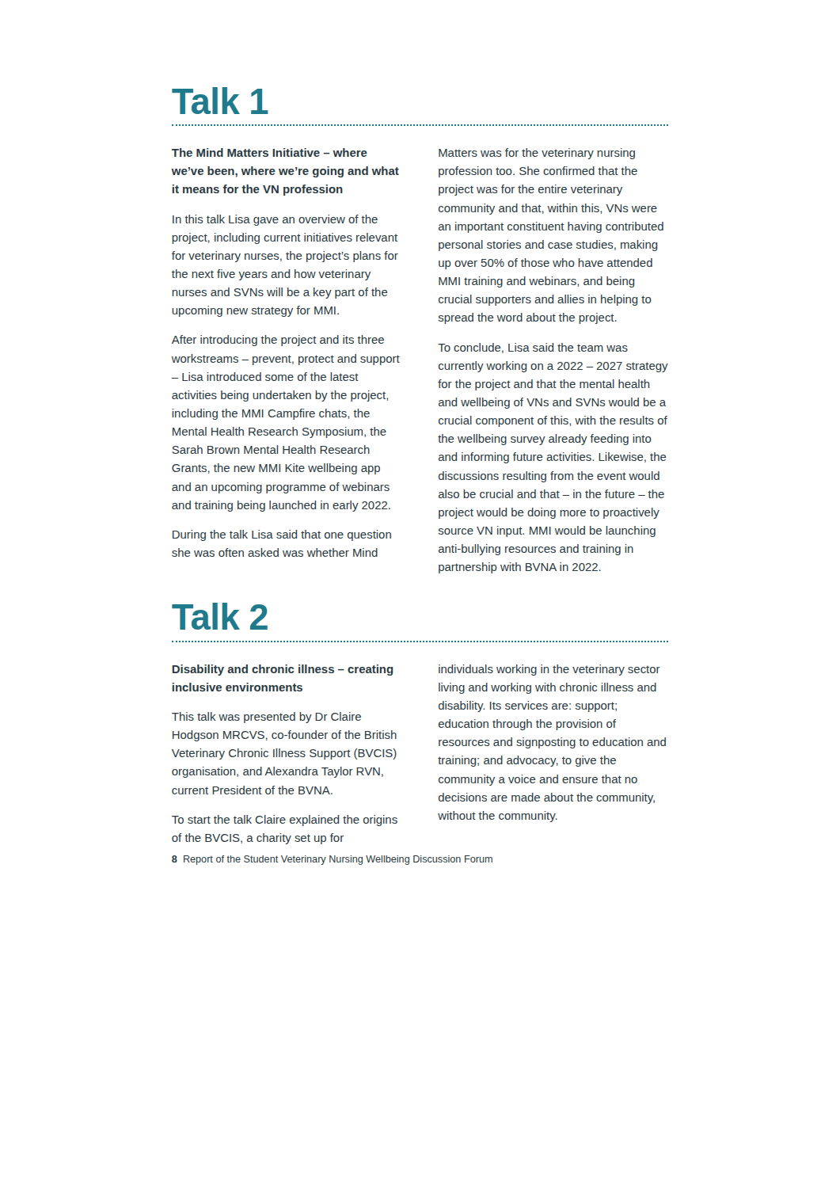Talk 1
The Mind Matters Initiative – where we’ve been, where we’re going and what it means for the VN profession
In this talk Lisa gave an overview of the project, including current initiatives relevant for veterinary nurses, the project’s plans for the next five years and how veterinary nurses and SVNs will be a key part of the upcoming new strategy for MMI.
After introducing the project and its three workstreams – prevent, protect and support – Lisa introduced some of the latest activities being undertaken by the project, including the MMI Campfire chats, the Mental Health Research Symposium, the Sarah Brown Mental Health Research Grants, the new MMI Kite wellbeing app and an upcoming programme of webinars and training being launched in early 2022.
During the talk Lisa said that one question she was often asked was whether Mind Matters was for the veterinary nursing profession too. She confirmed that the project was for the entire veterinary community and that, within this, VNs were an important constituent having contributed personal stories and case studies, making up over 50% of those who have attended MMI training and webinars, and being crucial supporters and allies in helping to spread the word about the project.
To conclude, Lisa said the team was currently working on a 2022 – 2027 strategy for the project and that the mental health and wellbeing of VNs and SVNs would be a crucial component of this, with the results of the wellbeing survey already feeding into and informing future activities. Likewise, the discussions resulting from the event would also be crucial and that – in the future – the project would be doing more to proactively source VN input. MMI would be launching anti-bullying resources and training in partnership with BVNA in 2022.
Talk 2
Disability and chronic illness – creating inclusive environments
This talk was presented by Dr Claire Hodgson MRCVS, co-founder of the British Veterinary Chronic Illness Support (BVCIS) organisation, and Alexandra Taylor RVN, current President of the BVNA.
To start the talk Claire explained the origins of the BVCIS, a charity set up for individuals working in the veterinary sector living and working with chronic illness and disability. Its services are: support; education through the provision of resources and signposting to education and training; and advocacy, to give the community a voice and ensure that no decisions are made about the community, without the community.
8 Report of the Student Veterinary Nursing Wellbeing Discussion Forum